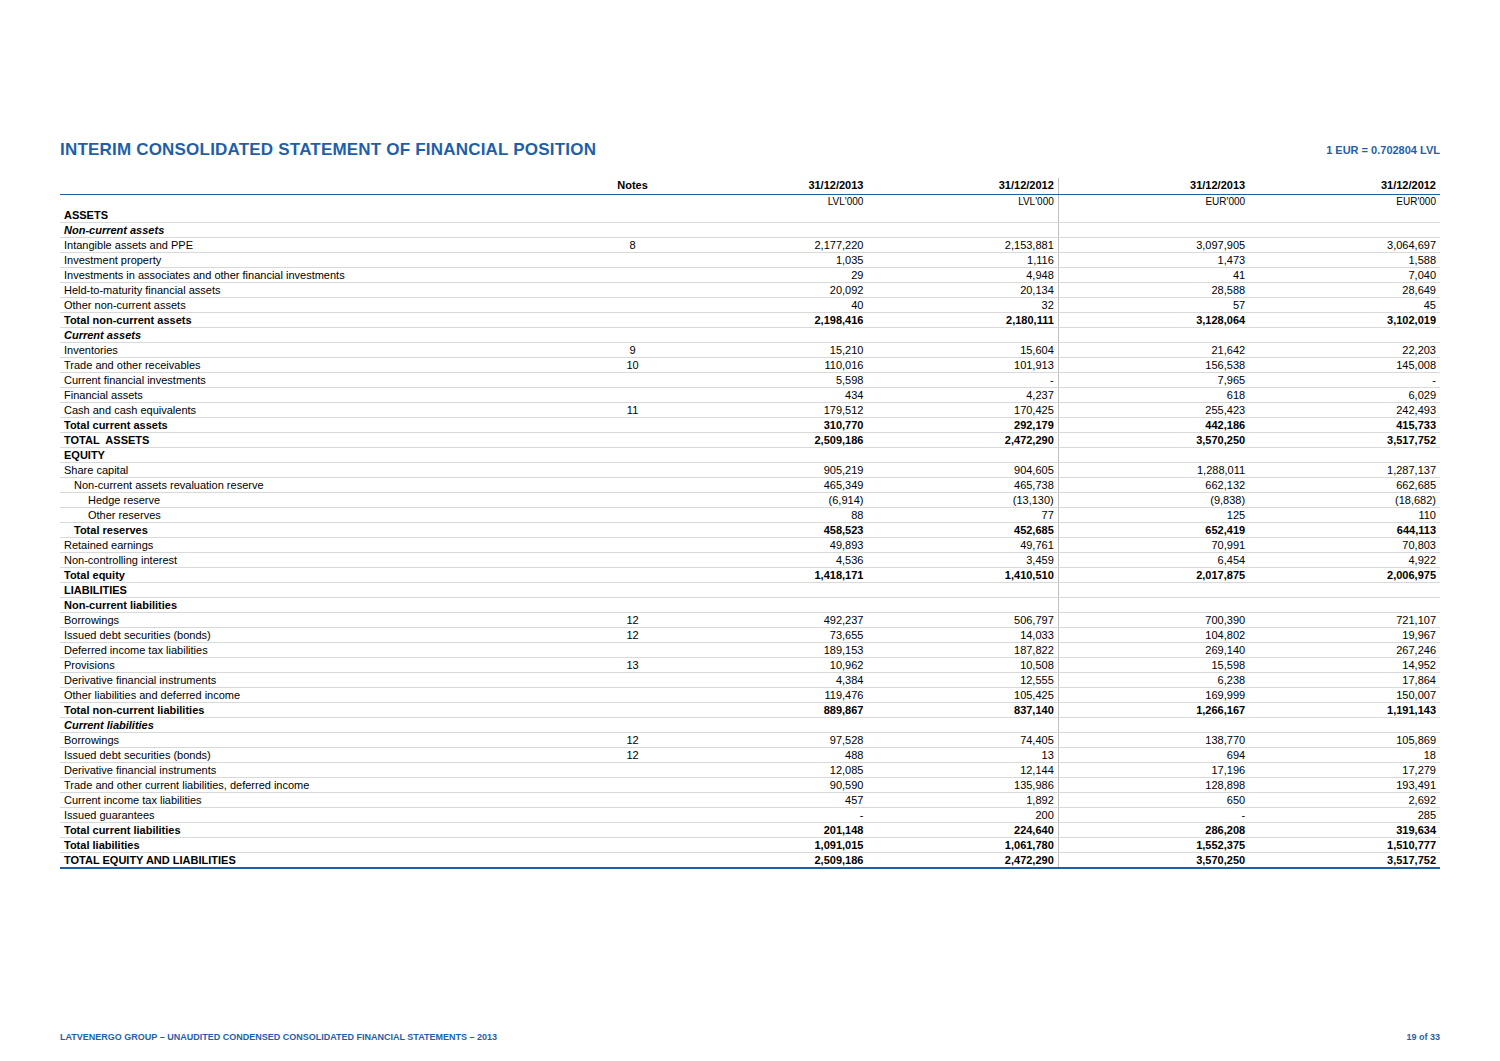INTERIM CONSOLIDATED STATEMENT OF FINANCIAL POSITION
1 EUR = 0.702804 LVL
| | Notes | 31/12/2013 | 31/12/2012 | 31/12/2013 | 31/12/2012 |
| --- | --- | --- | --- | --- | --- |
| | | LVL'000 | LVL'000 | EUR'000 | EUR'000 |
| ASSETS | | | | | |
| Non-current assets | | | | | |
| Intangible assets and PPE | 8 | 2,177,220 | 2,153,881 | 3,097,905 | 3,064,697 |
| Investment property | | 1,035 | 1,116 | 1,473 | 1,588 |
| Investments in associates and other financial investments | | 29 | 4,948 | 41 | 7,040 |
| Held-to-maturity financial assets | | 20,092 | 20,134 | 28,588 | 28,649 |
| Other non-current assets | | 40 | 32 | 57 | 45 |
| Total non-current assets | | 2,198,416 | 2,180,111 | 3,128,064 | 3,102,019 |
| Current assets | | | | | |
| Inventories | 9 | 15,210 | 15,604 | 21,642 | 22,203 |
| Trade and other receivables | 10 | 110,016 | 101,913 | 156,538 | 145,008 |
| Current financial investments | | 5,598 | - | 7,965 | - |
| Financial assets | | 434 | 4,237 | 618 | 6,029 |
| Cash and cash equivalents | 11 | 179,512 | 170,425 | 255,423 | 242,493 |
| Total current assets | | 310,770 | 292,179 | 442,186 | 415,733 |
| TOTAL ASSETS | | 2,509,186 | 2,472,290 | 3,570,250 | 3,517,752 |
| EQUITY | | | | | |
| Share capital | | 905,219 | 904,605 | 1,288,011 | 1,287,137 |
| Non-current assets revaluation reserve | | 465,349 | 465,738 | 662,132 | 662,685 |
| Hedge reserve | | (6,914) | (13,130) | (9,838) | (18,682) |
| Other reserves | | 88 | 77 | 125 | 110 |
| Total reserves | | 458,523 | 452,685 | 652,419 | 644,113 |
| Retained earnings | | 49,893 | 49,761 | 70,991 | 70,803 |
| Non-controlling interest | | 4,536 | 3,459 | 6,454 | 4,922 |
| Total equity | | 1,418,171 | 1,410,510 | 2,017,875 | 2,006,975 |
| LIABILITIES | | | | | |
| Non-current liabilities | | | | | |
| Borrowings | 12 | 492,237 | 506,797 | 700,390 | 721,107 |
| Issued debt securities (bonds) | 12 | 73,655 | 14,033 | 104,802 | 19,967 |
| Deferred income tax liabilities | | 189,153 | 187,822 | 269,140 | 267,246 |
| Provisions | 13 | 10,962 | 10,508 | 15,598 | 14,952 |
| Derivative financial instruments | | 4,384 | 12,555 | 6,238 | 17,864 |
| Other liabilities and deferred income | | 119,476 | 105,425 | 169,999 | 150,007 |
| Total non-current liabilities | | 889,867 | 837,140 | 1,266,167 | 1,191,143 |
| Current liabilities | | | | | |
| Borrowings | 12 | 97,528 | 74,405 | 138,770 | 105,869 |
| Issued debt securities (bonds) | 12 | 488 | 13 | 694 | 18 |
| Derivative financial instruments | | 12,085 | 12,144 | 17,196 | 17,279 |
| Trade and other current liabilities, deferred income | | 90,590 | 135,986 | 128,898 | 193,491 |
| Current income tax liabilities | | 457 | 1,892 | 650 | 2,692 |
| Issued guarantees | | - | 200 | - | 285 |
| Total current liabilities | | 201,148 | 224,640 | 286,208 | 319,634 |
| Total liabilities | | 1,091,015 | 1,061,780 | 1,552,375 | 1,510,777 |
| TOTAL EQUITY AND LIABILITIES | | 2,509,186 | 2,472,290 | 3,570,250 | 3,517,752 |
LATVENERGO GROUP – UNAUDITED CONDENSED CONSOLIDATED FINANCIAL STATEMENTS – 2013 19 of 33